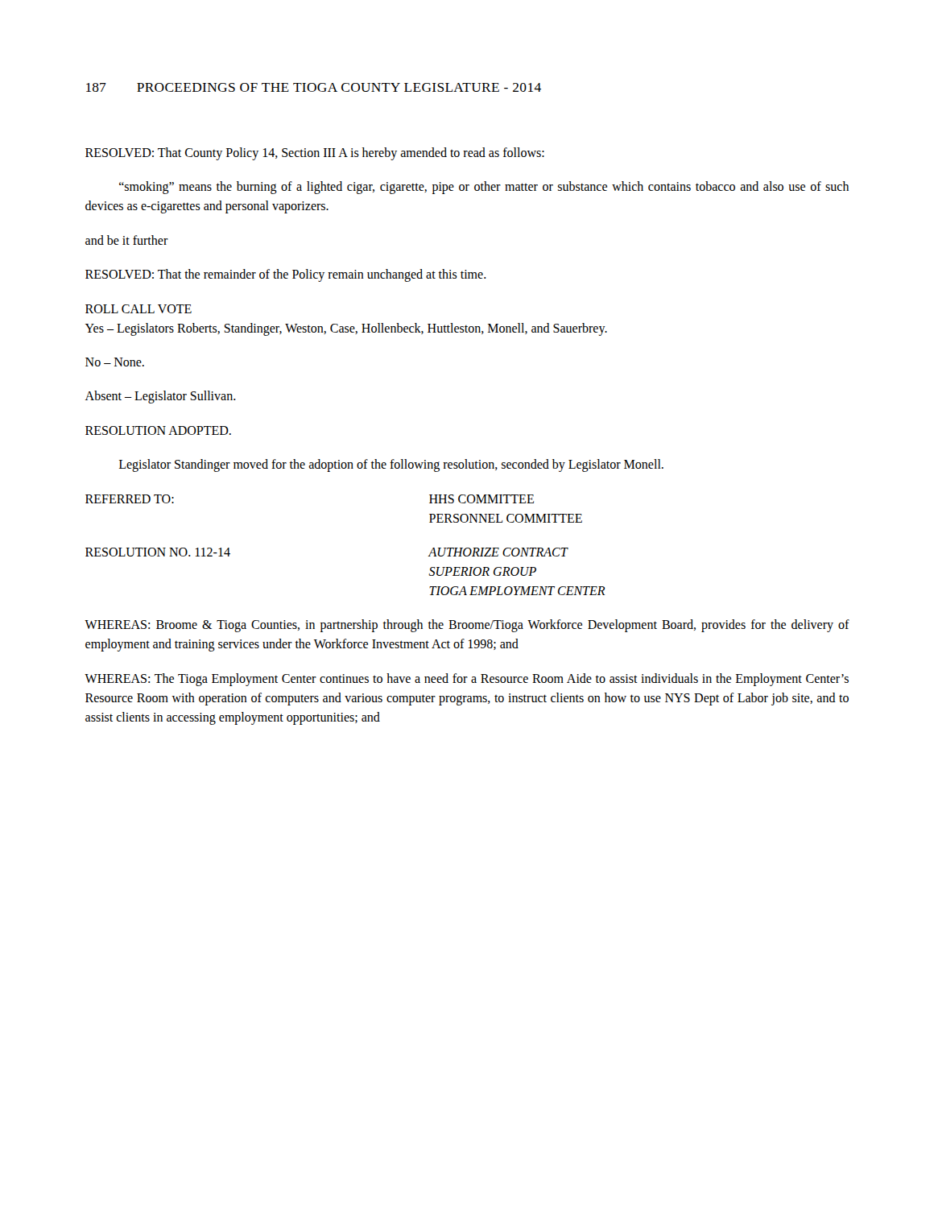187 PROCEEDINGS OF THE TIOGA COUNTY LEGISLATURE - 2014
RESOLVED: That County Policy 14, Section III A is hereby amended to read as follows:
“smoking” means the burning of a lighted cigar, cigarette, pipe or other matter or substance which contains tobacco and also use of such devices as e-cigarettes and personal vaporizers.
and be it further
RESOLVED: That the remainder of the Policy remain unchanged at this time.
ROLL CALL VOTE
Yes – Legislators Roberts, Standinger, Weston, Case, Hollenbeck, Huttleston, Monell, and Sauerbrey.
No – None.
Absent – Legislator Sullivan.
RESOLUTION ADOPTED.
Legislator Standinger moved for the adoption of the following resolution, seconded by Legislator Monell.
REFERRED TO:
HHS COMMITTEE
PERSONNEL COMMITTEE
RESOLUTION NO. 112-14
AUTHORIZE CONTRACT
SUPERIOR GROUP
TIOGA EMPLOYMENT CENTER
WHEREAS: Broome & Tioga Counties, in partnership through the Broome/Tioga Workforce Development Board, provides for the delivery of employment and training services under the Workforce Investment Act of 1998; and
WHEREAS: The Tioga Employment Center continues to have a need for a Resource Room Aide to assist individuals in the Employment Center’s Resource Room with operation of computers and various computer programs, to instruct clients on how to use NYS Dept of Labor job site, and to assist clients in accessing employment opportunities; and